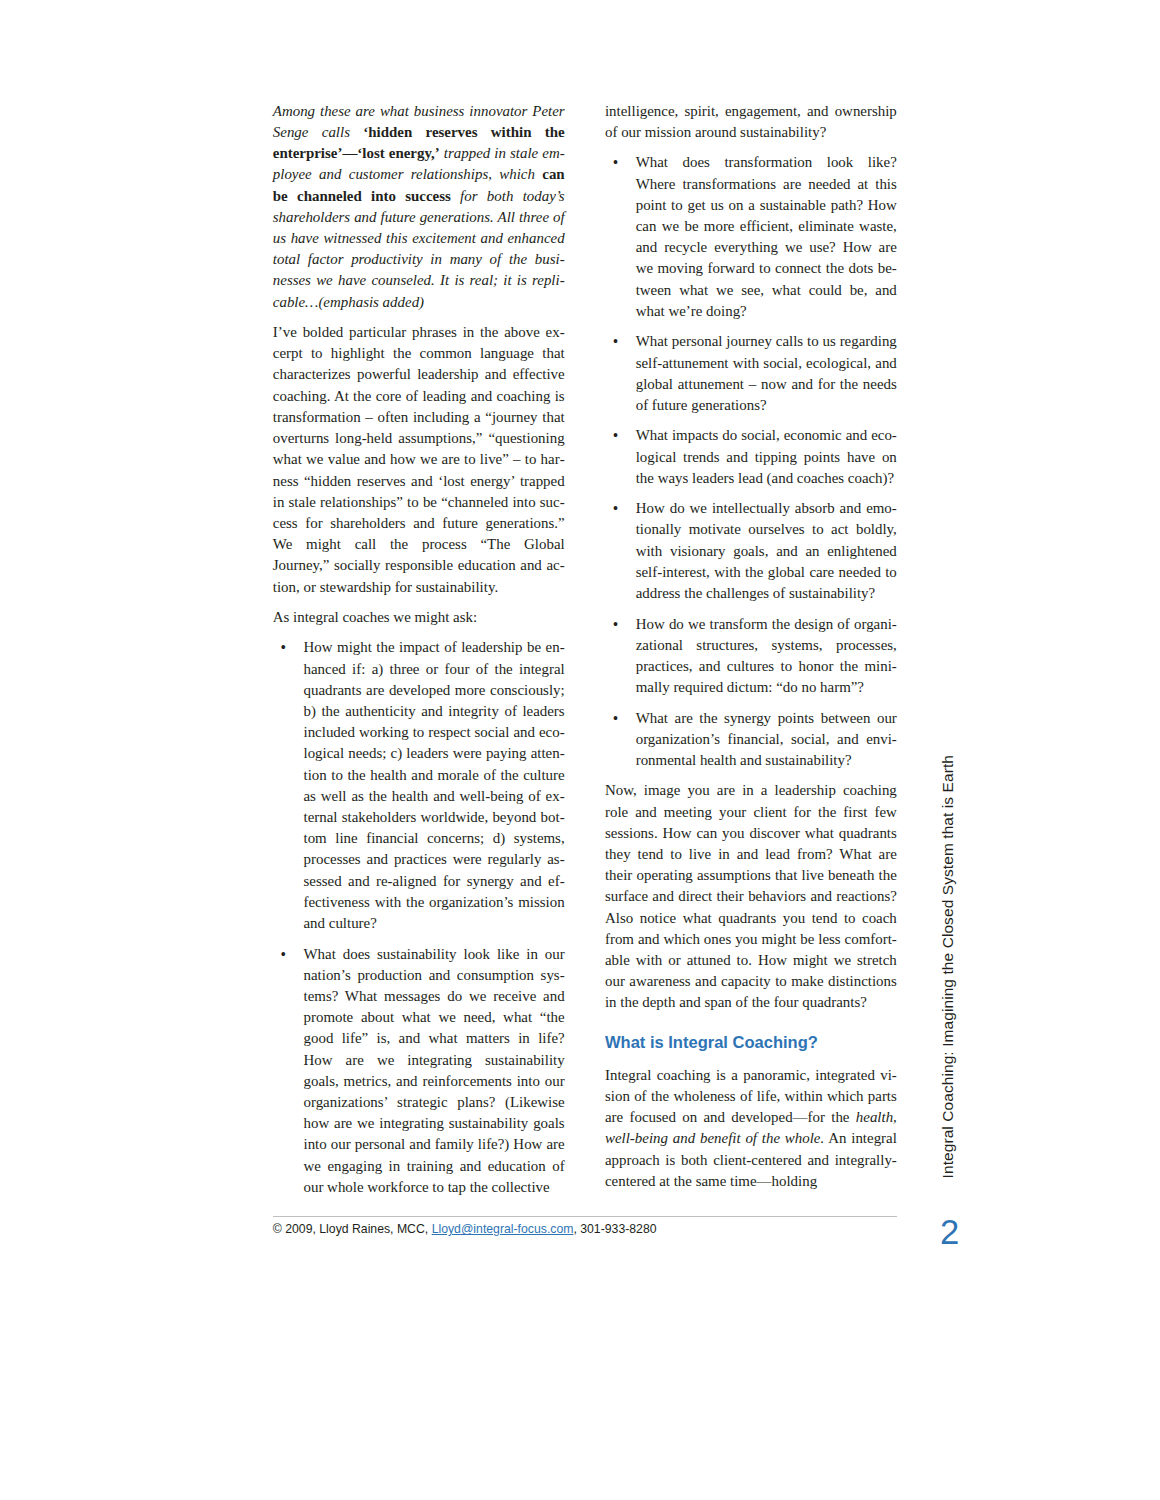Among these are what business innovator Peter Senge calls ‘hidden reserves within the enterprise’—‘lost energy,’ trapped in stale employee and customer relationships, which can be channeled into success for both today’s shareholders and future generations. All three of us have witnessed this excitement and enhanced total factor productivity in many of the businesses we have counseled. It is real; it is replicable…(emphasis added)
I’ve bolded particular phrases in the above excerpt to highlight the common language that characterizes powerful leadership and effective coaching. At the core of leading and coaching is transformation – often including a “journey that overturns long-held assumptions,” “questioning what we value and how we are to live” – to harness “hidden reserves and ‘lost energy’ trapped in stale relationships” to be “channeled into success for shareholders and future generations.” We might call the process “The Global Journey,” socially responsible education and action, or stewardship for sustainability.
As integral coaches we might ask:
How might the impact of leadership be enhanced if: a) three or four of the integral quadrants are developed more consciously; b) the authenticity and integrity of leaders included working to respect social and ecological needs; c) leaders were paying attention to the health and morale of the culture as well as the health and well-being of external stakeholders worldwide, beyond bottom line financial concerns; d) systems, processes and practices were regularly assessed and re-aligned for synergy and effectiveness with the organization’s mission and culture?
What does sustainability look like in our nation’s production and consumption systems? What messages do we receive and promote about what we need, what “the good life” is, and what matters in life? How are we integrating sustainability goals, metrics, and reinforcements into our organizations’ strategic plans? (Likewise how are we integrating sustainability goals into our personal and family life?) How are we engaging in training and education of our whole workforce to tap the collective
intelligence, spirit, engagement, and ownership of our mission around sustainability?
What does transformation look like? Where transformations are needed at this point to get us on a sustainable path? How can we be more efficient, eliminate waste, and recycle everything we use? How are we moving forward to connect the dots between what we see, what could be, and what we’re doing?
What personal journey calls to us regarding self-attunement with social, ecological, and global attunement – now and for the needs of future generations?
What impacts do social, economic and ecological trends and tipping points have on the ways leaders lead (and coaches coach)?
How do we intellectually absorb and emotionally motivate ourselves to act boldly, with visionary goals, and an enlightened self-interest, with the global care needed to address the challenges of sustainability?
How do we transform the design of organizational structures, systems, processes, practices, and cultures to honor the minimally required dictum: “do no harm”?
What are the synergy points between our organization’s financial, social, and environmental health and sustainability?
Now, image you are in a leadership coaching role and meeting your client for the first few sessions. How can you discover what quadrants they tend to live in and lead from? What are their operating assumptions that live beneath the surface and direct their behaviors and reactions? Also notice what quadrants you tend to coach from and which ones you might be less comfortable with or attuned to. How might we stretch our awareness and capacity to make distinctions in the depth and span of the four quadrants?
What is Integral Coaching?
Integral coaching is a panoramic, integrated vision of the wholeness of life, within which parts are focused on and developed—for the health, well-being and benefit of the whole. An integral approach is both client-centered and integrally-centered at the same time—holding
Integral Coaching: Imagining the Closed System that is Earth
© 2009, Lloyd Raines, MCC, Lloyd@integral-focus.com, 301-933-8280
2